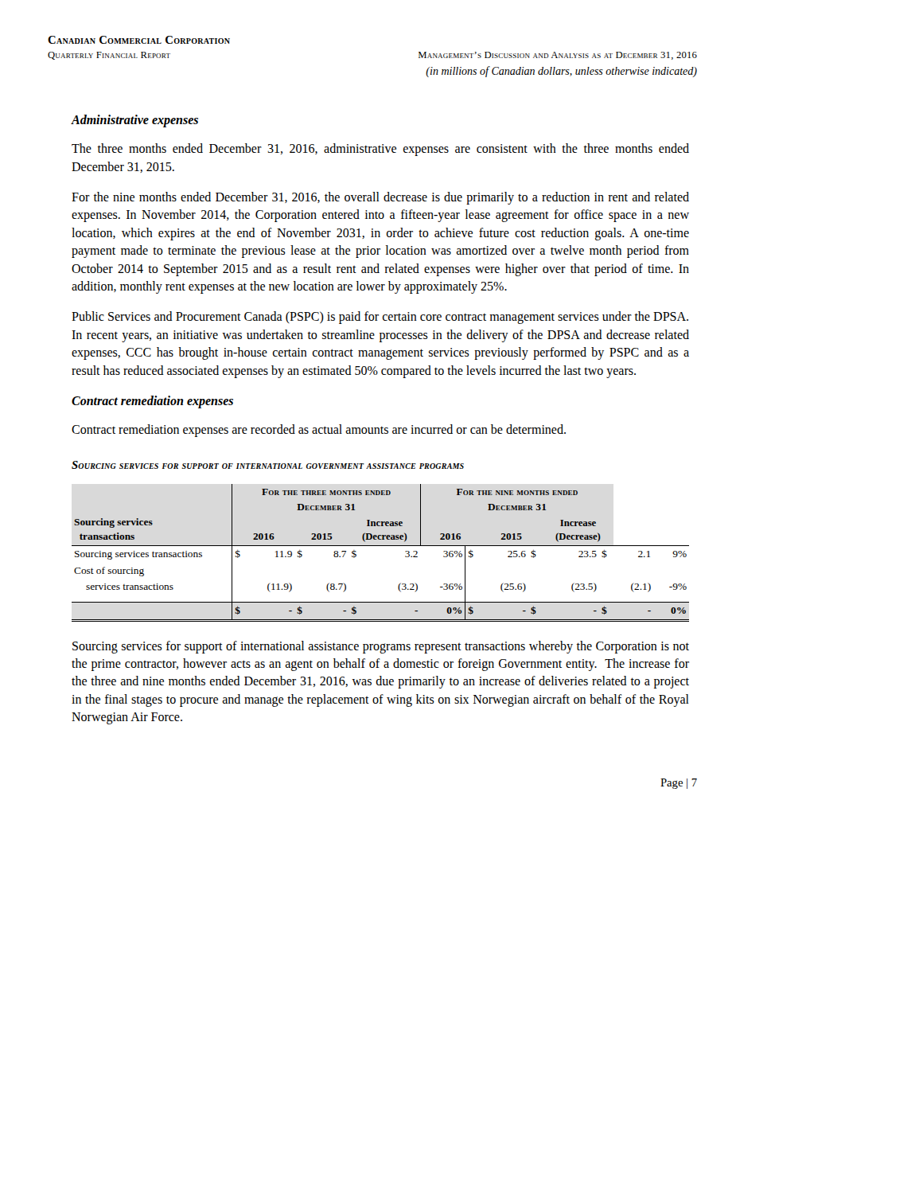Canadian Commercial Corporation
Quarterly Financial Report Management’s Discussion and Analysis as at December 31, 2016
(in millions of Canadian dollars, unless otherwise indicated)
Administrative expenses
The three months ended December 31, 2016, administrative expenses are consistent with the three months ended December 31, 2015.
For the nine months ended December 31, 2016, the overall decrease is due primarily to a reduction in rent and related expenses. In November 2014, the Corporation entered into a fifteen-year lease agreement for office space in a new location, which expires at the end of November 2031, in order to achieve future cost reduction goals. A one-time payment made to terminate the previous lease at the prior location was amortized over a twelve month period from October 2014 to September 2015 and as a result rent and related expenses were higher over that period of time. In addition, monthly rent expenses at the new location are lower by approximately 25%.
Public Services and Procurement Canada (PSPC) is paid for certain core contract management services under the DPSA. In recent years, an initiative was undertaken to streamline processes in the delivery of the DPSA and decrease related expenses, CCC has brought in-house certain contract management services previously performed by PSPC and as a result has reduced associated expenses by an estimated 50% compared to the levels incurred the last two years.
Contract remediation expenses
Contract remediation expenses are recorded as actual amounts are incurred or can be determined.
Sourcing services for support of international government assistance programs
| Sourcing services transactions | For the three months ended December 31 | For the nine months ended December 31 |
| 2016 | 2015 | Increase (Decrease) | 2016 | 2015 | Increase (Decrease) |
| Sourcing services transactions | $ | 11.9 | $ | 8.7 | $ | 3.2 | 36% | $ | 25.6 | $ | 23.5 | $ | 2.1 | 9% |
| Cost of sourcing | | | | | | | | | | | | | | |
| services transactions | | (11.9) | | (8.7) | | (3.2) | -36% | | (25.6) | | (23.5) | | (2.1) | -9% |
| | $ | - | $ | - | $ | - | 0% | $ | - | $ | - | $ | - | 0% |
Sourcing services for support of international assistance programs represent transactions whereby the Corporation is not the prime contractor, however acts as an agent on behalf of a domestic or foreign Government entity. The increase for the three and nine months ended December 31, 2016, was due primarily to an increase of deliveries related to a project in the final stages to procure and manage the replacement of wing kits on six Norwegian aircraft on behalf of the Royal Norwegian Air Force.
Page | 7